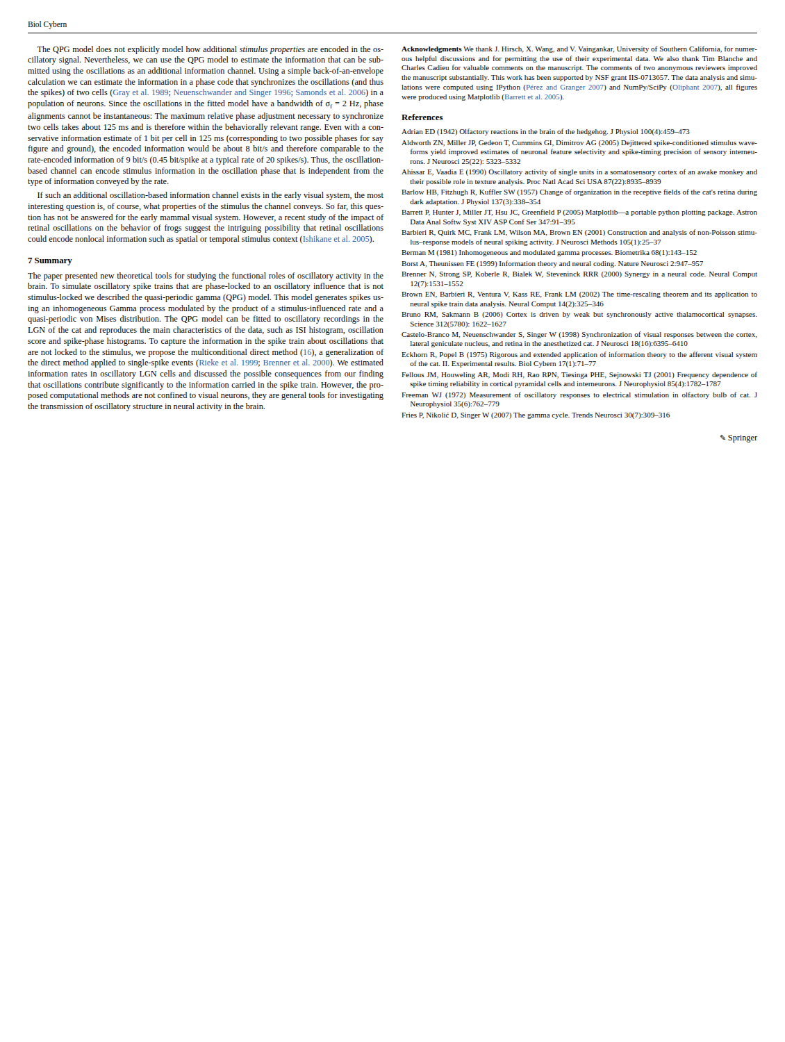Biol Cybern
The QPG model does not explicitly model how additional stimulus properties are encoded in the oscillatory signal. Nevertheless, we can use the QPG model to estimate the information that can be submitted using the oscillations as an additional information channel. Using a simple back-of-an-envelope calculation we can estimate the information in a phase code that synchronizes the oscillations (and thus the spikes) of two cells (Gray et al. 1989; Neuenschwander and Singer 1996; Samonds et al. 2006) in a population of neurons. Since the oscillations in the fitted model have a bandwidth of σf = 2 Hz, phase alignments cannot be instantaneous: The maximum relative phase adjustment necessary to synchronize two cells takes about 125 ms and is therefore within the behaviorally relevant range. Even with a conservative information estimate of 1 bit per cell in 125 ms (corresponding to two possible phases for say figure and ground), the encoded information would be about 8 bit/s and therefore comparable to the rate-encoded information of 9 bit/s (0.45 bit/spike at a typical rate of 20 spikes/s). Thus, the oscillation-based channel can encode stimulus information in the oscillation phase that is independent from the type of information conveyed by the rate.
If such an additional oscillation-based information channel exists in the early visual system, the most interesting question is, of course, what properties of the stimulus the channel conveys. So far, this question has not be answered for the early mammal visual system. However, a recent study of the impact of retinal oscillations on the behavior of frogs suggest the intriguing possibility that retinal oscillations could encode nonlocal information such as spatial or temporal stimulus context (Ishikane et al. 2005).
7 Summary
The paper presented new theoretical tools for studying the functional roles of oscillatory activity in the brain. To simulate oscillatory spike trains that are phase-locked to an oscillatory influence that is not stimulus-locked we described the quasi-periodic gamma (QPG) model. This model generates spikes using an inhomogeneous Gamma process modulated by the product of a stimulus-influenced rate and a quasi-periodic von Mises distribution. The QPG model can be fitted to oscillatory recordings in the LGN of the cat and reproduces the main characteristics of the data, such as ISI histogram, oscillation score and spike-phase histograms. To capture the information in the spike train about oscillations that are not locked to the stimulus, we propose the multiconditional direct method (16), a generalization of the direct method applied to single-spike events (Rieke et al. 1999; Brenner et al. 2000). We estimated information rates in oscillatory LGN cells and discussed the possible consequences from our finding that oscillations contribute significantly to the information carried in the spike train. However, the proposed computational methods are not confined to visual neurons, they are general tools for investigating the transmission of oscillatory structure in neural activity in the brain.
Acknowledgments We thank J. Hirsch, X. Wang, and V. Vaingankar, University of Southern California, for numerous helpful discussions and for permitting the use of their experimental data. We also thank Tim Blanche and Charles Cadieu for valuable comments on the manuscript. The comments of two anonymous reviewers improved the manuscript substantially. This work has been supported by NSF grant IIS-0713657. The data analysis and simulations were computed using IPython (Pérez and Granger 2007) and NumPy/SciPy (Oliphant 2007), all figures were produced using Matplotlib (Barrett et al. 2005).
References
Adrian ED (1942) Olfactory reactions in the brain of the hedgehog. J Physiol 100(4):459–473
Aldworth ZN, Miller JP, Gedeon T, Cummins GI, Dimitrov AG (2005) Dejittered spike-conditioned stimulus waveforms yield improved estimates of neuronal feature selectivity and spike-timing precision of sensory interneurons. J Neurosci 25(22): 5323–5332
Ahissar E, Vaadia E (1990) Oscillatory activity of single units in a somatosensory cortex of an awake monkey and their possible role in texture analysis. Proc Natl Acad Sci USA 87(22):8935–8939
Barlow HB, Fitzhugh R, Kuffler SW (1957) Change of organization in the receptive fields of the cat's retina during dark adaptation. J Physiol 137(3):338–354
Barrett P, Hunter J, Miller JT, Hsu JC, Greenfield P (2005) Matplotlib—a portable python plotting package. Astron Data Anal Softw Syst XIV ASP Conf Ser 347:91–395
Barbieri R, Quirk MC, Frank LM, Wilson MA, Brown EN (2001) Construction and analysis of non-Poisson stimulus–response models of neural spiking activity. J Neurosci Methods 105(1):25–37
Berman M (1981) Inhomogeneous and modulated gamma processes. Biometrika 68(1):143–152
Borst A, Theunissen FE (1999) Information theory and neural coding. Nature Neurosci 2:947–957
Brenner N, Strong SP, Koberle R, Bialek W, Steveninck RRR (2000) Synergy in a neural code. Neural Comput 12(7):1531–1552
Brown EN, Barbieri R, Ventura V, Kass RE, Frank LM (2002) The time-rescaling theorem and its application to neural spike train data analysis. Neural Comput 14(2):325–346
Bruno RM, Sakmann B (2006) Cortex is driven by weak but synchronously active thalamocortical synapses. Science 312(5780): 1622–1627
Castelo-Branco M, Neuenschwander S, Singer W (1998) Synchronization of visual responses between the cortex, lateral geniculate nucleus, and retina in the anesthetized cat. J Neurosci 18(16):6395–6410
Eckhorn R, Popel B (1975) Rigorous and extended application of information theory to the afferent visual system of the cat. II. Experimental results. Biol Cybern 17(1):71–77
Fellous JM, Houweling AR, Modi RH, Rao RPN, Tiesinga PHE, Sejnowski TJ (2001) Frequency dependence of spike timing reliability in cortical pyramidal cells and interneurons. J Neurophysiol 85(4):1782–1787
Freeman WJ (1972) Measurement of oscillatory responses to electrical stimulation in olfactory bulb of cat. J Neurophysiol 35(6):762–779
Fries P, Nikolić D, Singer W (2007) The gamma cycle. Trends Neurosci 30(7):309–316
✎ Springer